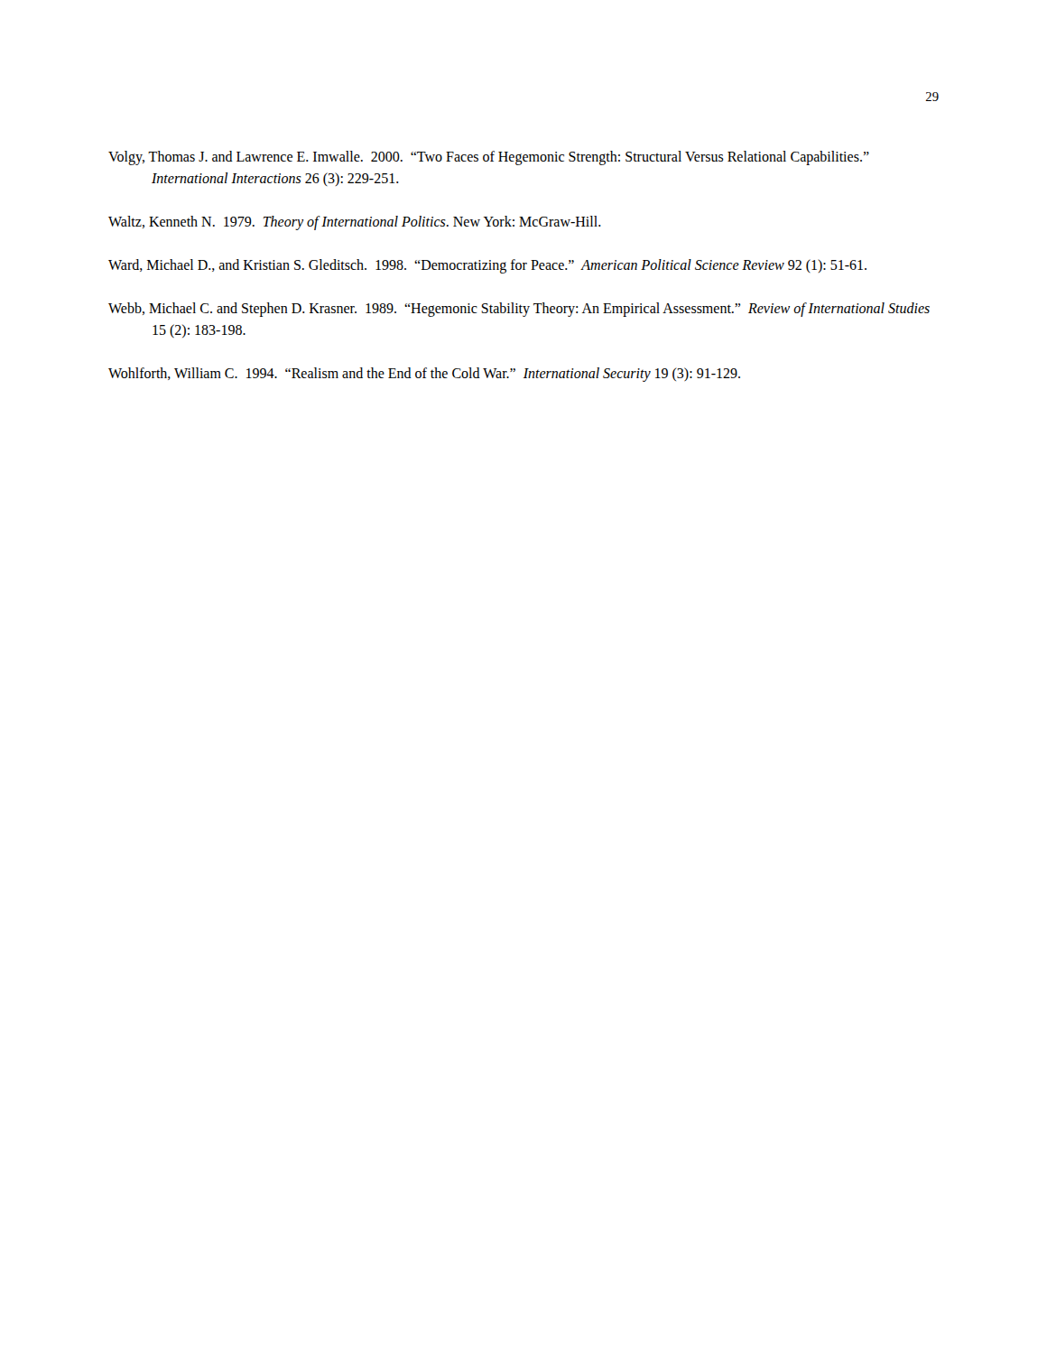29
Volgy, Thomas J. and Lawrence E. Imwalle. 2000. “Two Faces of Hegemonic Strength: Structural Versus Relational Capabilities.” International Interactions 26 (3): 229-251.
Waltz, Kenneth N. 1979. Theory of International Politics. New York: McGraw-Hill.
Ward, Michael D., and Kristian S. Gleditsch. 1998. “Democratizing for Peace.” American Political Science Review 92 (1): 51-61.
Webb, Michael C. and Stephen D. Krasner. 1989. “Hegemonic Stability Theory: An Empirical Assessment.” Review of International Studies 15 (2): 183-198.
Wohlforth, William C. 1994. “Realism and the End of the Cold War.” International Security 19 (3): 91-129.